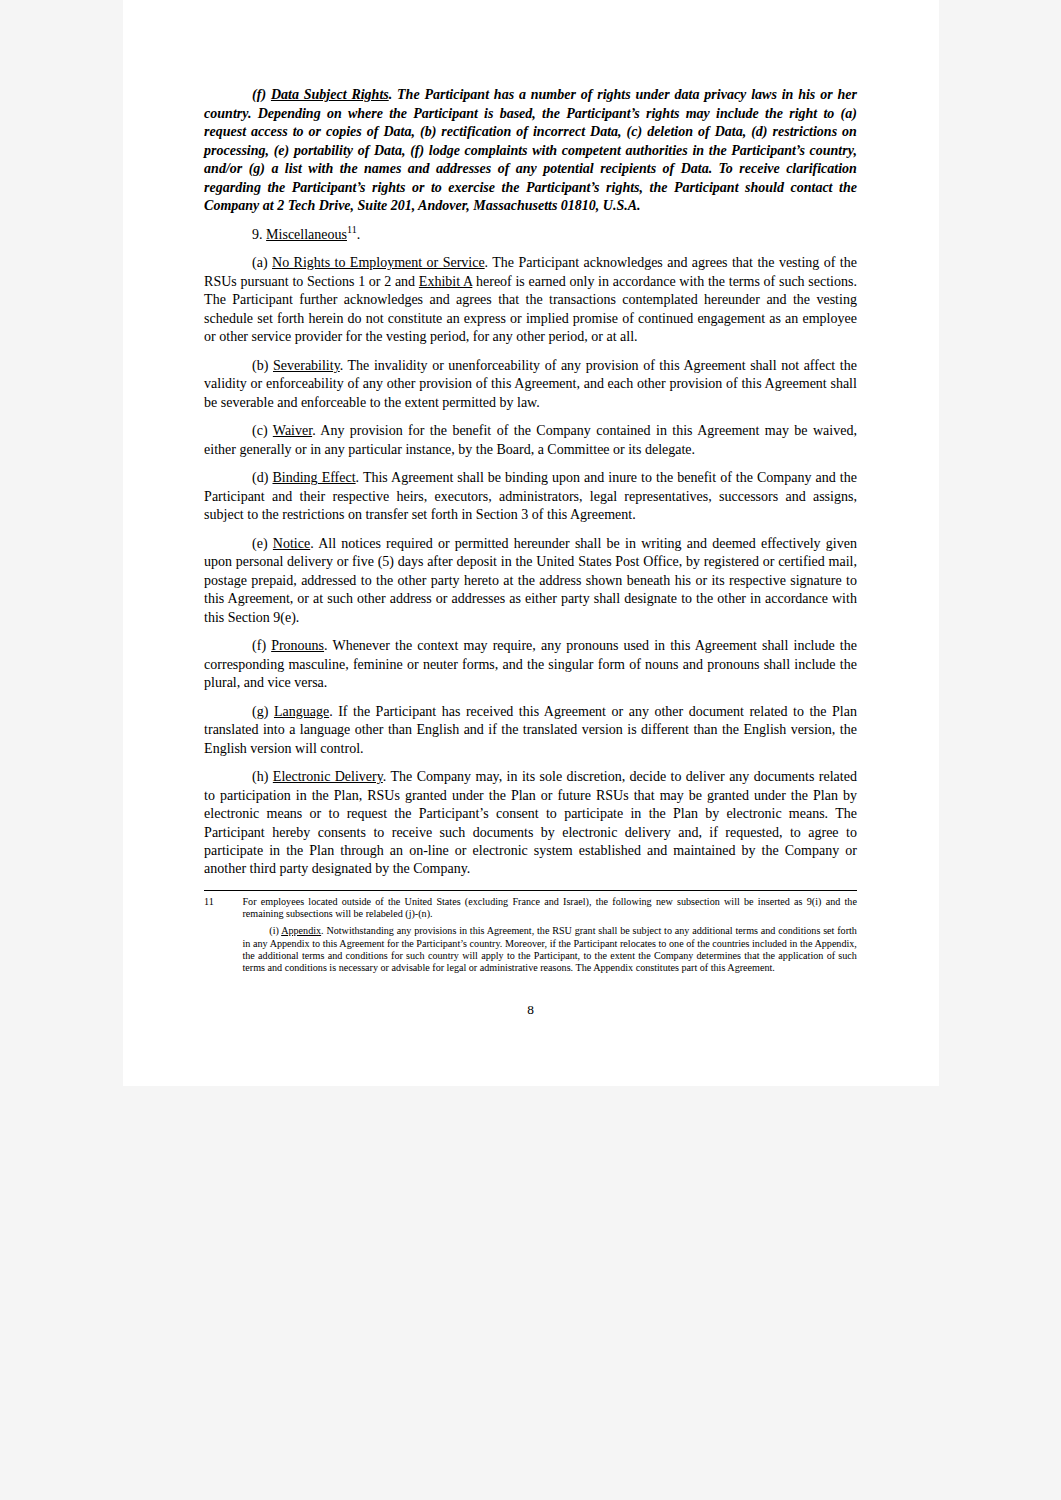(f) Data Subject Rights. The Participant has a number of rights under data privacy laws in his or her country. Depending on where the Participant is based, the Participant’s rights may include the right to (a) request access to or copies of Data, (b) rectification of incorrect Data, (c) deletion of Data, (d) restrictions on processing, (e) portability of Data, (f) lodge complaints with competent authorities in the Participant’s country, and/or (g) a list with the names and addresses of any potential recipients of Data. To receive clarification regarding the Participant’s rights or to exercise the Participant’s rights, the Participant should contact the Company at 2 Tech Drive, Suite 201, Andover, Massachusetts 01810, U.S.A.
9. Miscellaneous11.
(a) No Rights to Employment or Service. The Participant acknowledges and agrees that the vesting of the RSUs pursuant to Sections 1 or 2 and Exhibit A hereof is earned only in accordance with the terms of such sections. The Participant further acknowledges and agrees that the transactions contemplated hereunder and the vesting schedule set forth herein do not constitute an express or implied promise of continued engagement as an employee or other service provider for the vesting period, for any other period, or at all.
(b) Severability. The invalidity or unenforceability of any provision of this Agreement shall not affect the validity or enforceability of any other provision of this Agreement, and each other provision of this Agreement shall be severable and enforceable to the extent permitted by law.
(c) Waiver. Any provision for the benefit of the Company contained in this Agreement may be waived, either generally or in any particular instance, by the Board, a Committee or its delegate.
(d) Binding Effect. This Agreement shall be binding upon and inure to the benefit of the Company and the Participant and their respective heirs, executors, administrators, legal representatives, successors and assigns, subject to the restrictions on transfer set forth in Section 3 of this Agreement.
(e) Notice. All notices required or permitted hereunder shall be in writing and deemed effectively given upon personal delivery or five (5) days after deposit in the United States Post Office, by registered or certified mail, postage prepaid, addressed to the other party hereto at the address shown beneath his or its respective signature to this Agreement, or at such other address or addresses as either party shall designate to the other in accordance with this Section 9(e).
(f) Pronouns. Whenever the context may require, any pronouns used in this Agreement shall include the corresponding masculine, feminine or neuter forms, and the singular form of nouns and pronouns shall include the plural, and vice versa.
(g) Language. If the Participant has received this Agreement or any other document related to the Plan translated into a language other than English and if the translated version is different than the English version, the English version will control.
(h) Electronic Delivery. The Company may, in its sole discretion, decide to deliver any documents related to participation in the Plan, RSUs granted under the Plan or future RSUs that may be granted under the Plan by electronic means or to request the Participant’s consent to participate in the Plan by electronic means. The Participant hereby consents to receive such documents by electronic delivery and, if requested, to agree to participate in the Plan through an on-line or electronic system established and maintained by the Company or another third party designated by the Company.
11
For employees located outside of the United States (excluding France and Israel), the following new subsection will be inserted as 9(i) and the remaining subsections will be relabeled (j)-(n).
(i) Appendix. Notwithstanding any provisions in this Agreement, the RSU grant shall be subject to any additional terms and conditions set forth in any Appendix to this Agreement for the Participant’s country. Moreover, if the Participant relocates to one of the countries included in the Appendix, the additional terms and conditions for such country will apply to the Participant, to the extent the Company determines that the application of such terms and conditions is necessary or advisable for legal or administrative reasons. The Appendix constitutes part of this Agreement.
8